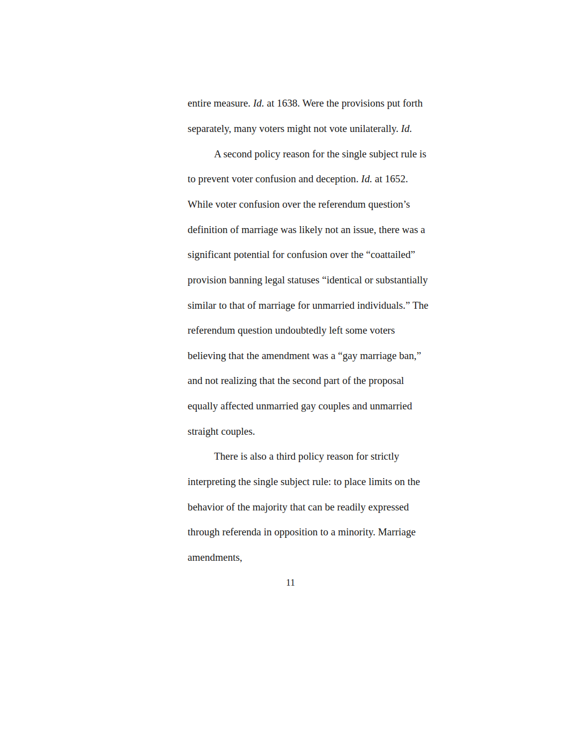entire measure. Id. at 1638. Were the provisions put forth separately, many voters might not vote unilaterally. Id.
A second policy reason for the single subject rule is to prevent voter confusion and deception. Id. at 1652. While voter confusion over the referendum question’s definition of marriage was likely not an issue, there was a significant potential for confusion over the “coattailed” provision banning legal statuses “identical or substantially similar to that of marriage for unmarried individuals.” The referendum question undoubtedly left some voters believing that the amendment was a “gay marriage ban,” and not realizing that the second part of the proposal equally affected unmarried gay couples and unmarried straight couples.
There is also a third policy reason for strictly interpreting the single subject rule: to place limits on the behavior of the majority that can be readily expressed through referenda in opposition to a minority. Marriage amendments,
11